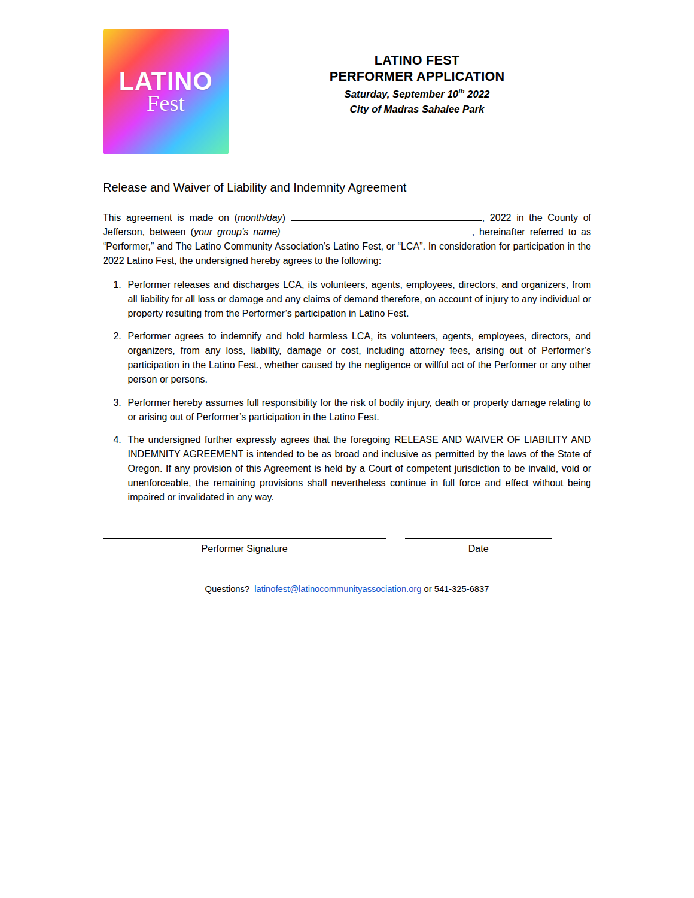LATINO Fest
LATINO FEST
PERFORMER APPLICATION
Saturday, September 10th 2022
City of Madras Sahalee Park
Release and Waiver of Liability and Indemnity Agreement
This agreement is made on (month/day) , 2022 in the County of Jefferson, between (your group’s name) , hereinafter referred to as “Performer,” and The Latino Community Association’s Latino Fest, or “LCA”. In consideration for participation in the 2022 Latino Fest, the undersigned hereby agrees to the following:
Performer releases and discharges LCA, its volunteers, agents, employees, directors, and organizers, from all liability for all loss or damage and any claims of demand therefore, on account of injury to any individual or property resulting from the Performer’s participation in Latino Fest.
Performer agrees to indemnify and hold harmless LCA, its volunteers, agents, employees, directors, and organizers, from any loss, liability, damage or cost, including attorney fees, arising out of Performer’s participation in the Latino Fest., whether caused by the negligence or willful act of the Performer or any other person or persons.
Performer hereby assumes full responsibility for the risk of bodily injury, death or property damage relating to or arising out of Performer’s participation in the Latino Fest.
The undersigned further expressly agrees that the foregoing RELEASE AND WAIVER OF LIABILITY AND INDEMNITY AGREEMENT is intended to be as broad and inclusive as permitted by the laws of the State of Oregon. If any provision of this Agreement is held by a Court of competent jurisdiction to be invalid, void or unenforceable, the remaining provisions shall nevertheless continue in full force and effect without being impaired or invalidated in any way.
Performer Signature
Date
Questions? latinofest@latinocommunityassociation.org or 541-325-6837